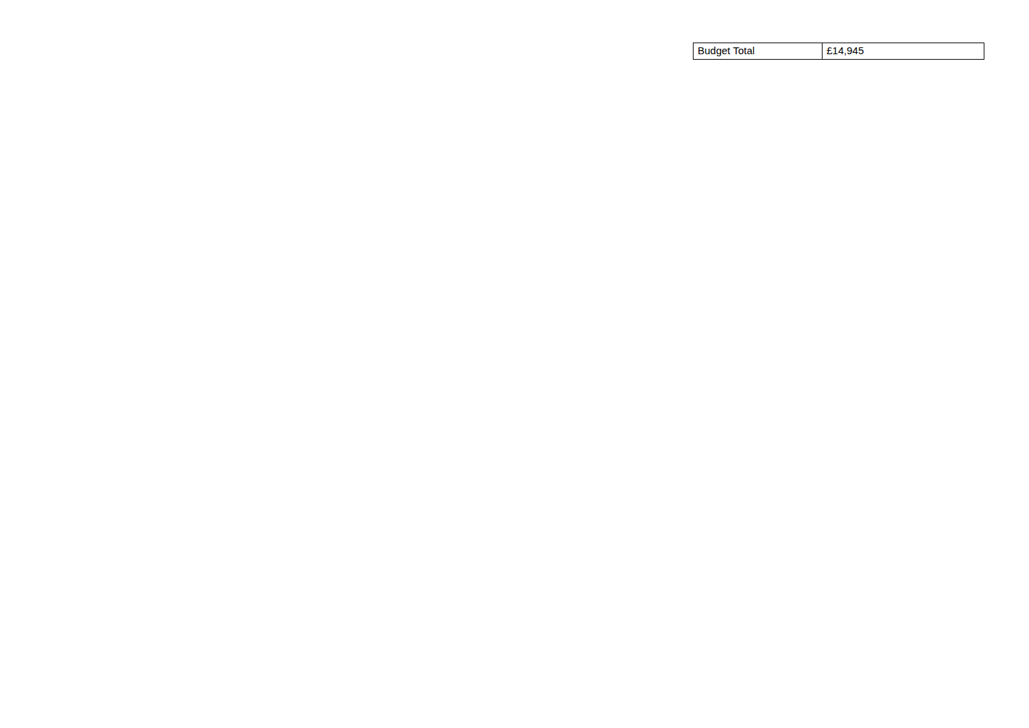| Budget Total | £14,945 |